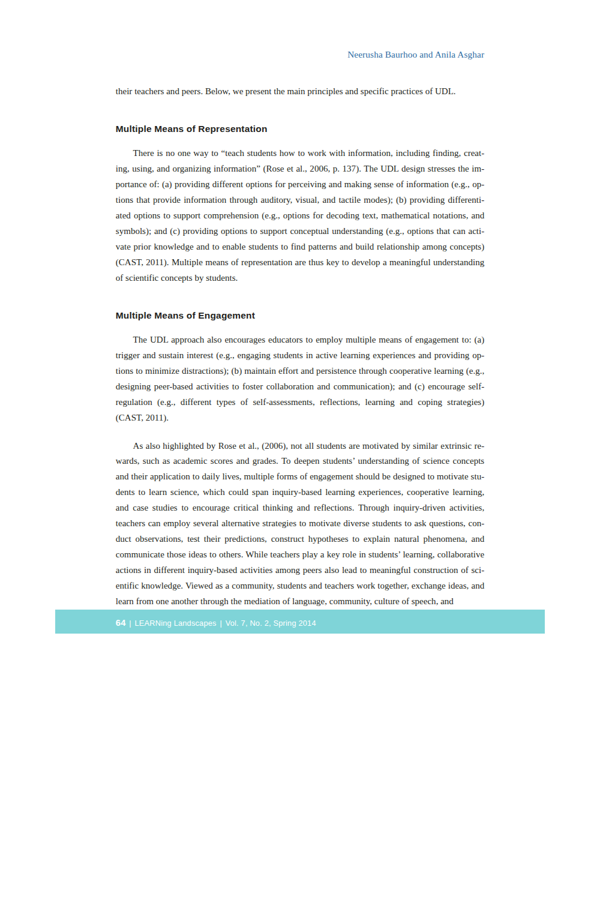Neerusha Baurhoo and Anila Asghar
their teachers and peers. Below, we present the main principles and specific practices of UDL.
Multiple Means of Representation
There is no one way to “teach students how to work with information, including finding, creating, using, and organizing information” (Rose et al., 2006, p. 137). The UDL design stresses the importance of: (a) providing different options for perceiving and making sense of information (e.g., options that provide information through auditory, visual, and tactile modes); (b) providing differentiated options to support comprehension (e.g., options for decoding text, mathematical notations, and symbols); and (c) providing options to support conceptual understanding (e.g., options that can activate prior knowledge and to enable students to find patterns and build relationship among concepts) (CAST, 2011). Multiple means of representation are thus key to develop a meaningful understanding of scientific concepts by students.
Multiple Means of Engagement
The UDL approach also encourages educators to employ multiple means of engagement to: (a) trigger and sustain interest (e.g., engaging students in active learning experiences and providing options to minimize distractions); (b) maintain effort and persistence through cooperative learning (e.g., designing peer-based activities to foster collaboration and communication); and (c) encourage self-regulation (e.g., different types of self-assessments, reflections, learning and coping strategies) (CAST, 2011).
As also highlighted by Rose et al., (2006), not all students are motivated by similar extrinsic rewards, such as academic scores and grades. To deepen students’ understanding of science concepts and their application to daily lives, multiple forms of engagement should be designed to motivate students to learn science, which could span inquiry-based learning experiences, cooperative learning, and case studies to encourage critical thinking and reflections. Through inquiry-driven activities, teachers can employ several alternative strategies to motivate diverse students to ask questions, conduct observations, test their predictions, construct hypotheses to explain natural phenomena, and communicate those ideas to others. While teachers play a key role in students’ learning, collaborative actions in different inquiry-based activities among peers also lead to meaningful construction of scientific knowledge. Viewed as a community, students and teachers work together, exchange ideas, and learn from one another through the mediation of language, community, culture of speech, and
64|LEARNing Landscapes|Vol. 7, No. 2, Spring 2014